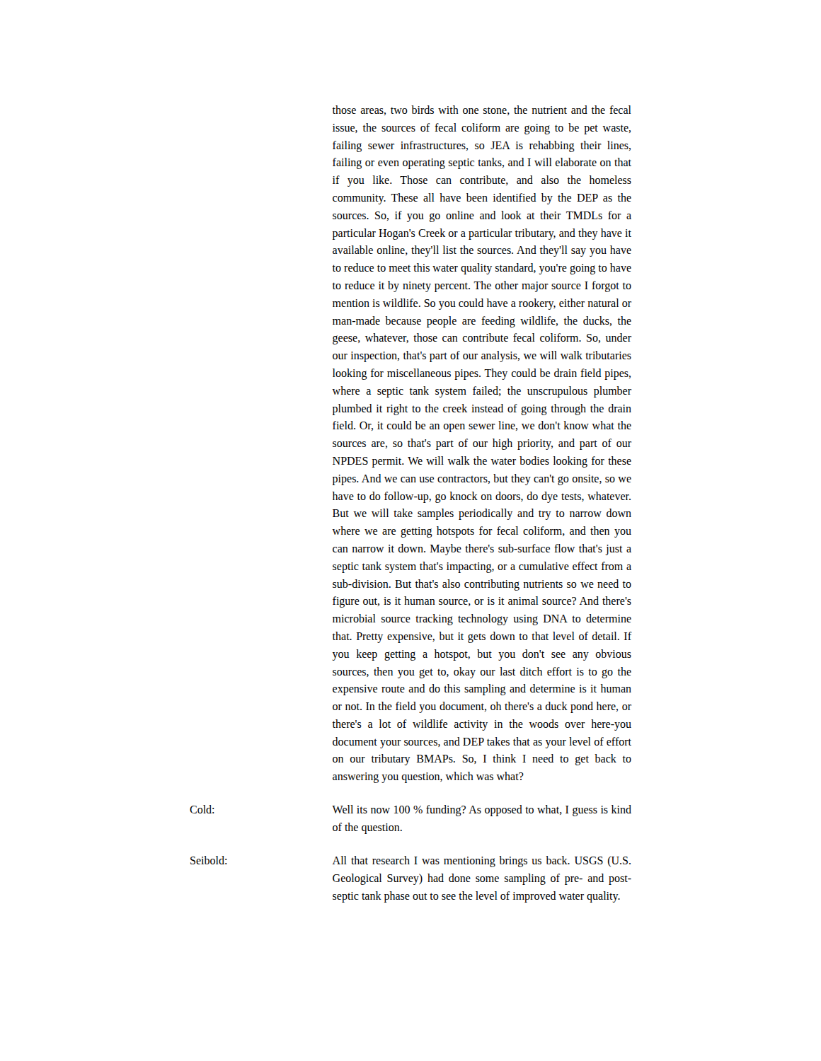those areas, two birds with one stone, the nutrient and the fecal issue, the sources of fecal coliform are going to be pet waste, failing sewer infrastructures, so JEA is rehabbing their lines, failing or even operating septic tanks, and I will elaborate on that if you like. Those can contribute, and also the homeless community. These all have been identified by the DEP as the sources. So, if you go online and look at their TMDLs for a particular Hogan's Creek or a particular tributary, and they have it available online, they'll list the sources. And they'll say you have to reduce to meet this water quality standard, you're going to have to reduce it by ninety percent. The other major source I forgot to mention is wildlife. So you could have a rookery, either natural or man-made because people are feeding wildlife, the ducks, the geese, whatever, those can contribute fecal coliform. So, under our inspection, that's part of our analysis, we will walk tributaries looking for miscellaneous pipes. They could be drain field pipes, where a septic tank system failed; the unscrupulous plumber plumbed it right to the creek instead of going through the drain field. Or, it could be an open sewer line, we don't know what the sources are, so that's part of our high priority, and part of our NPDES permit. We will walk the water bodies looking for these pipes. And we can use contractors, but they can't go onsite, so we have to do follow-up, go knock on doors, do dye tests, whatever. But we will take samples periodically and try to narrow down where we are getting hotspots for fecal coliform, and then you can narrow it down. Maybe there's sub-surface flow that's just a septic tank system that's impacting, or a cumulative effect from a sub-division. But that's also contributing nutrients so we need to figure out, is it human source, or is it animal source? And there's microbial source tracking technology using DNA to determine that. Pretty expensive, but it gets down to that level of detail. If you keep getting a hotspot, but you don't see any obvious sources, then you get to, okay our last ditch effort is to go the expensive route and do this sampling and determine is it human or not. In the field you document, oh there's a duck pond here, or there's a lot of wildlife activity in the woods over here-you document your sources, and DEP takes that as your level of effort on our tributary BMAPs. So, I think I need to get back to answering you question, which was what?
Cold:
Well its now 100 % funding? As opposed to what, I guess is kind of the question.
Seibold:
All that research I was mentioning brings us back. USGS (U.S. Geological Survey) had done some sampling of pre- and post-septic tank phase out to see the level of improved water quality.